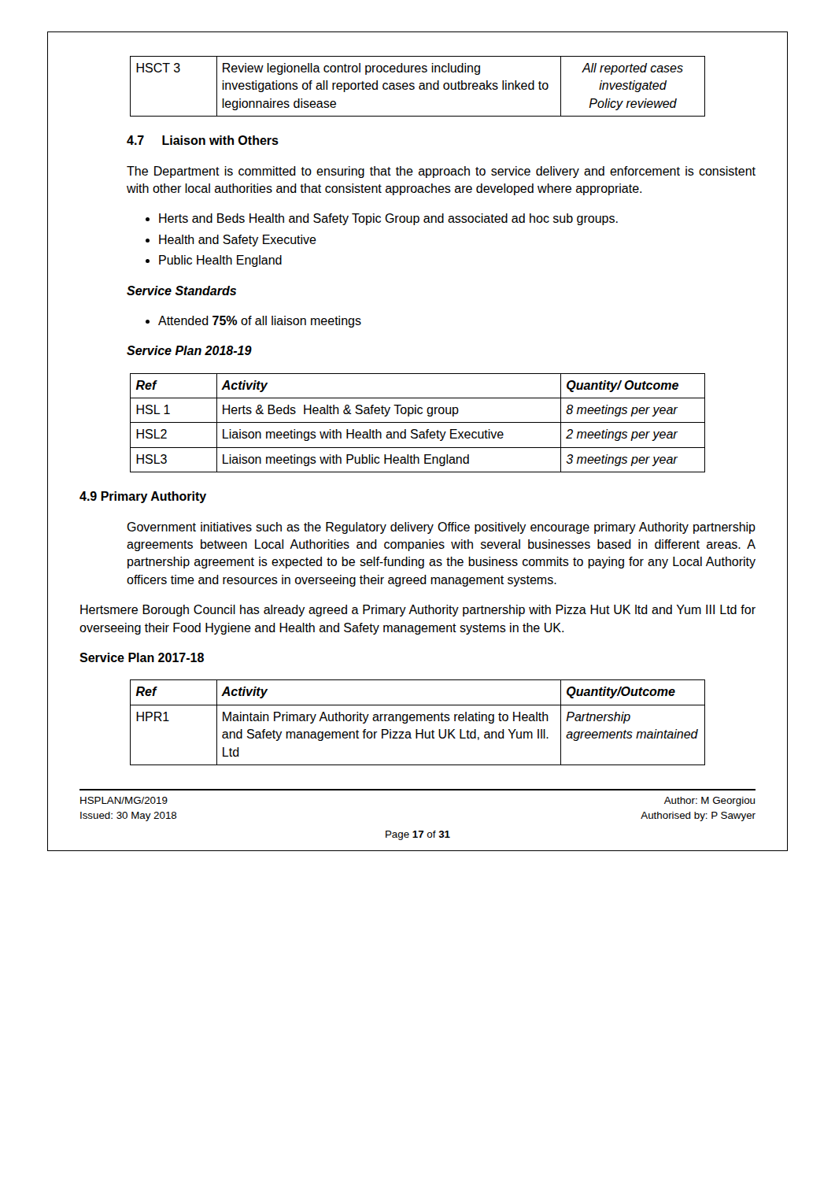| HSCT 3 | Review legionella control procedures including investigations of all reported cases and outbreaks linked to legionnaires disease | All reported cases investigated Policy reviewed |
4.7 Liaison with Others
The Department is committed to ensuring that the approach to service delivery and enforcement is consistent with other local authorities and that consistent approaches are developed where appropriate.
Herts and Beds Health and Safety Topic Group and associated ad hoc sub groups.
Health and Safety Executive
Public Health England
Service Standards
Attended 75% of all liaison meetings
Service Plan 2018-19
| Ref | Activity | Quantity/ Outcome |
| HSL 1 | Herts & Beds Health & Safety Topic group | 8 meetings per year |
| HSL2 | Liaison meetings with Health and Safety Executive | 2 meetings per year |
| HSL3 | Liaison meetings with Public Health England | 3 meetings per year |
4.9 Primary Authority
Government initiatives such as the Regulatory delivery Office positively encourage primary Authority partnership agreements between Local Authorities and companies with several businesses based in different areas. A partnership agreement is expected to be self-funding as the business commits to paying for any Local Authority officers time and resources in overseeing their agreed management systems.
Hertsmere Borough Council has already agreed a Primary Authority partnership with Pizza Hut UK ltd and Yum III Ltd for overseeing their Food Hygiene and Health and Safety management systems in the UK.
Service Plan 2017-18
| Ref | Activity | Quantity/Outcome |
| HPR1 | Maintain Primary Authority arrangements relating to Health and Safety management for Pizza Hut UK Ltd, and Yum Ill. Ltd | Partnership agreements maintained |
HSPLAN/MG/2019
Issued: 30 May 2018
Author: M Georgiou
Authorised by: P Sawyer
Page 17 of 31